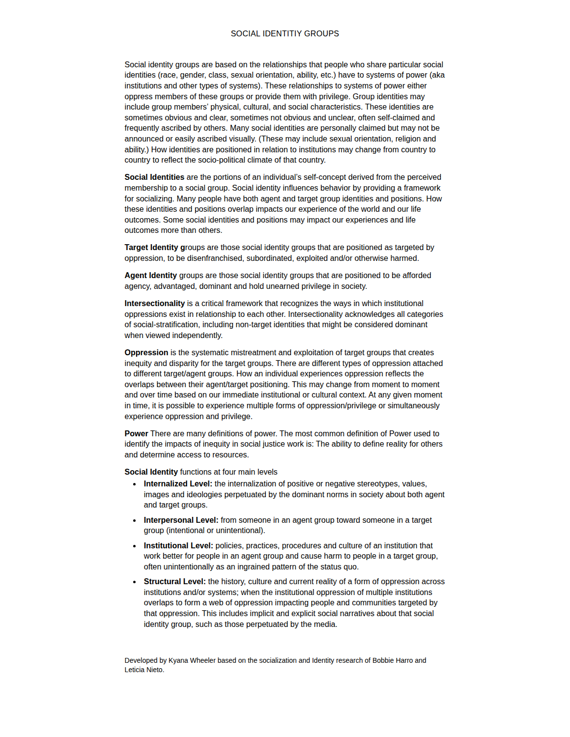SOCIAL IDENTITIY GROUPS
Social identity groups are based on the relationships that people who share particular social identities (race, gender, class, sexual orientation, ability, etc.) have to systems of power (aka institutions and other types of systems). These relationships to systems of power either oppress members of these groups or provide them with privilege. Group identities may include group members’ physical, cultural, and social characteristics. These identities are sometimes obvious and clear, sometimes not obvious and unclear, often self-claimed and frequently ascribed by others. Many social identities are personally claimed but may not be announced or easily ascribed visually. (These may include sexual orientation, religion and ability.) How identities are positioned in relation to institutions may change from country to country to reflect the socio-political climate of that country.
Social Identities are the portions of an individual’s self-concept derived from the perceived membership to a social group. Social identity influences behavior by providing a framework for socializing. Many people have both agent and target group identities and positions. How these identities and positions overlap impacts our experience of the world and our life outcomes. Some social identities and positions may impact our experiences and life outcomes more than others.
Target Identity groups are those social identity groups that are positioned as targeted by oppression, to be disenfranchised, subordinated, exploited and/or otherwise harmed.
Agent Identity groups are those social identity groups that are positioned to be afforded agency, advantaged, dominant and hold unearned privilege in society.
Intersectionality is a critical framework that recognizes the ways in which institutional oppressions exist in relationship to each other. Intersectionality acknowledges all categories of social-stratification, including non-target identities that might be considered dominant when viewed independently.
Oppression is the systematic mistreatment and exploitation of target groups that creates inequity and disparity for the target groups. There are different types of oppression attached to different target/agent groups. How an individual experiences oppression reflects the overlaps between their agent/target positioning. This may change from moment to moment and over time based on our immediate institutional or cultural context. At any given moment in time, it is possible to experience multiple forms of oppression/privilege or simultaneously experience oppression and privilege.
Power There are many definitions of power. The most common definition of Power used to identify the impacts of inequity in social justice work is: The ability to define reality for others and determine access to resources.
Social Identity functions at four main levels
Internalized Level: the internalization of positive or negative stereotypes, values, images and ideologies perpetuated by the dominant norms in society about both agent and target groups.
Interpersonal Level: from someone in an agent group toward someone in a target group (intentional or unintentional).
Institutional Level: policies, practices, procedures and culture of an institution that work better for people in an agent group and cause harm to people in a target group, often unintentionally as an ingrained pattern of the status quo.
Structural Level: the history, culture and current reality of a form of oppression across institutions and/or systems; when the institutional oppression of multiple institutions overlaps to form a web of oppression impacting people and communities targeted by that oppression. This includes implicit and explicit social narratives about that social identity group, such as those perpetuated by the media.
Developed by Kyana Wheeler based on the socialization and Identity research of Bobbie Harro and Leticia Nieto.